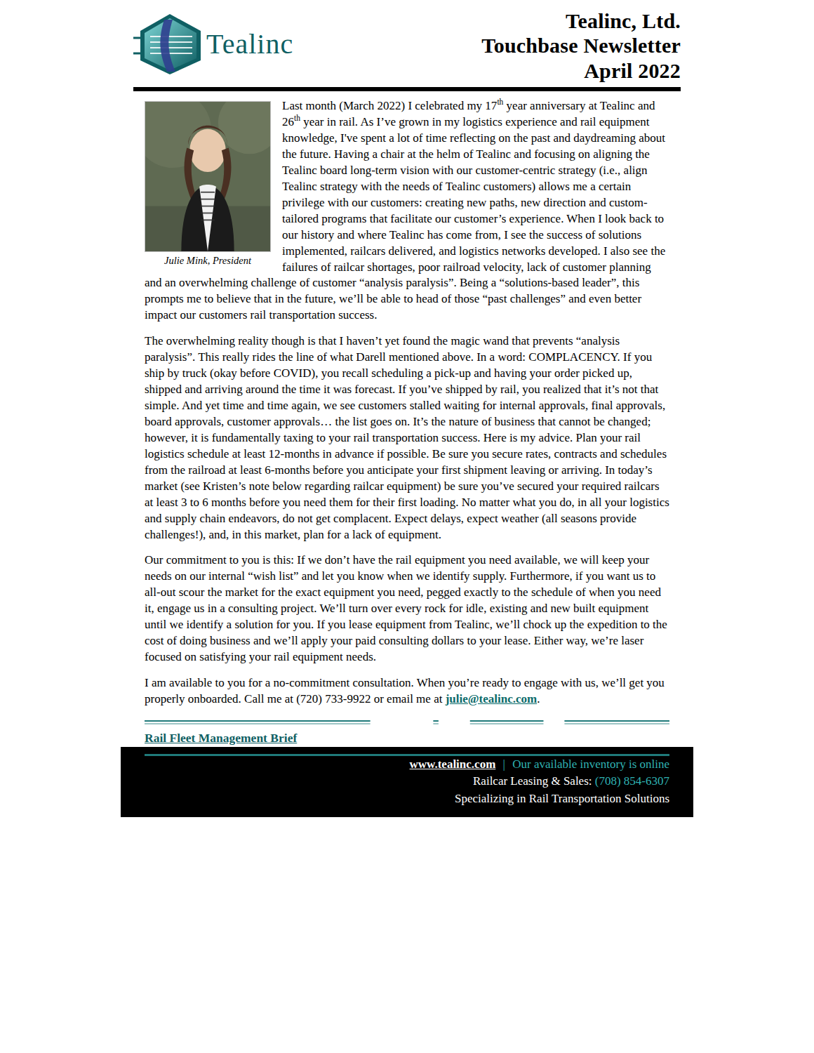Tealinc
Tealinc, Ltd.
Touchbase Newsletter
April 2022
Julie Mink, President
Last month (March 2022) I celebrated my 17th year anniversary at Tealinc and 26th year in rail. As I’ve grown in my logistics experience and rail equipment knowledge, I've spent a lot of time reflecting on the past and daydreaming about the future. Having a chair at the helm of Tealinc and focusing on aligning the Tealinc board long-term vision with our customer-centric strategy (i.e., align Tealinc strategy with the needs of Tealinc customers) allows me a certain privilege with our customers: creating new paths, new direction and custom-tailored programs that facilitate our customer’s experience. When I look back to our history and where Tealinc has come from, I see the success of solutions implemented, railcars delivered, and logistics networks developed. I also see the failures of railcar shortages, poor railroad velocity, lack of customer planning and an overwhelming challenge of customer “analysis paralysis”. Being a “solutions-based leader”, this prompts me to believe that in the future, we’ll be able to head of those “past challenges” and even better impact our customers rail transportation success.
The overwhelming reality though is that I haven’t yet found the magic wand that prevents “analysis paralysis”. This really rides the line of what Darell mentioned above. In a word: COMPLACENCY. If you ship by truck (okay before COVID), you recall scheduling a pick-up and having your order picked up, shipped and arriving around the time it was forecast. If you’ve shipped by rail, you realized that it’s not that simple. And yet time and time again, we see customers stalled waiting for internal approvals, final approvals, board approvals, customer approvals… the list goes on. It’s the nature of business that cannot be changed; however, it is fundamentally taxing to your rail transportation success. Here is my advice. Plan your rail logistics schedule at least 12-months in advance if possible. Be sure you secure rates, contracts and schedules from the railroad at least 6-months before you anticipate your first shipment leaving or arriving. In today’s market (see Kristen’s note below regarding railcar equipment) be sure you’ve secured your required railcars at least 3 to 6 months before you need them for their first loading. No matter what you do, in all your logistics and supply chain endeavors, do not get complacent. Expect delays, expect weather (all seasons provide challenges!), and, in this market, plan for a lack of equipment.
Our commitment to you is this: If we don’t have the rail equipment you need available, we will keep your needs on our internal “wish list” and let you know when we identify supply. Furthermore, if you want us to all-out scour the market for the exact equipment you need, pegged exactly to the schedule of when you need it, engage us in a consulting project. We’ll turn over every rock for idle, existing and new built equipment until we identify a solution for you. If you lease equipment from Tealinc, we’ll chock up the expedition to the cost of doing business and we’ll apply your paid consulting dollars to your lease. Either way, we’re laser focused on satisfying your rail equipment needs.
I am available to you for a no-commitment consultation. When you’re ready to engage with us, we’ll get you properly onboarded. Call me at (720) 733-9922 or email me at julie@tealinc.com.
Rail Fleet Management Brief
www.tealinc.com | Our available inventory is online
Railcar Leasing & Sales: (708) 854-6307
Specializing in Rail Transportation Solutions